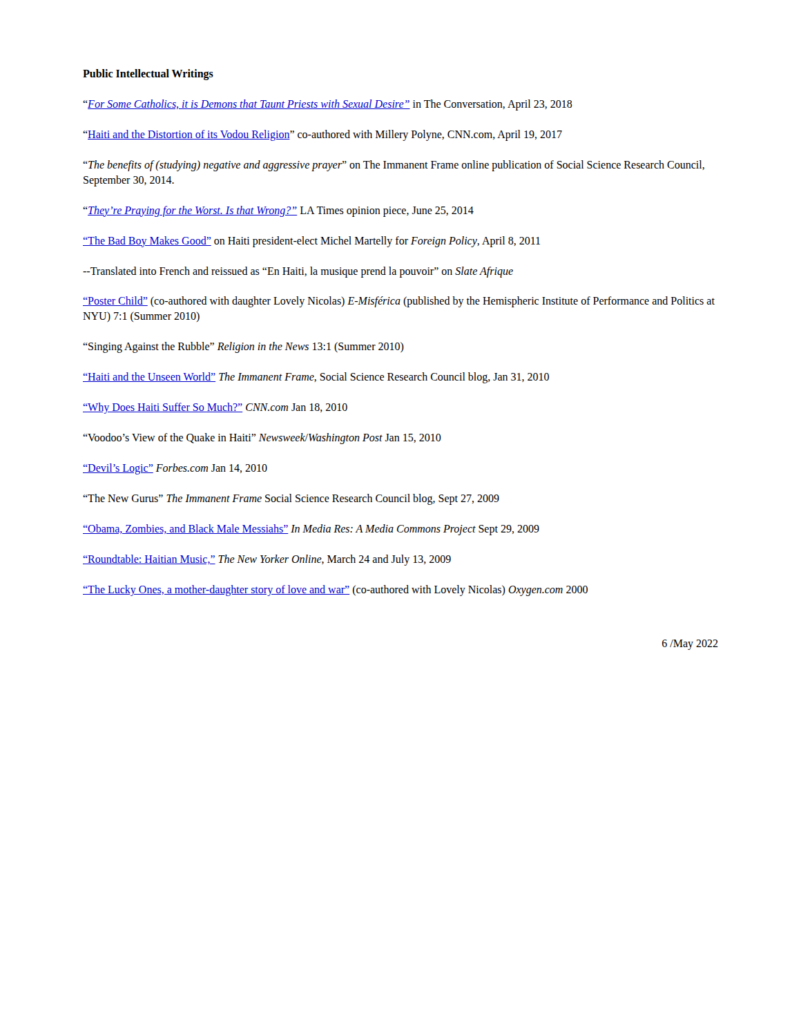Public Intellectual Writings
“For Some Catholics, it is Demons that Taunt Priests with Sexual Desire” in The Conversation, April 23, 2018
“Haiti and the Distortion of its Vodou Religion” co-authored with Millery Polyne, CNN.com, April 19, 2017
“The benefits of (studying) negative and aggressive prayer” on The Immanent Frame online publication of Social Science Research Council, September 30, 2014.
“They’re Praying for the Worst. Is that Wrong?” LA Times opinion piece, June 25, 2014
“The Bad Boy Makes Good” on Haiti president-elect Michel Martelly for Foreign Policy, April 8, 2011
--Translated into French and reissued as “En Haiti, la musique prend la pouvoir” on Slate Afrique
“Poster Child” (co-authored with daughter Lovely Nicolas) E-Misférica (published by the Hemispheric Institute of Performance and Politics at NYU) 7:1 (Summer 2010)
“Singing Against the Rubble” Religion in the News 13:1 (Summer 2010)
“Haiti and the Unseen World” The Immanent Frame, Social Science Research Council blog, Jan 31, 2010
“Why Does Haiti Suffer So Much?” CNN.com Jan 18, 2010
“Voodoo’s View of the Quake in Haiti” Newsweek/Washington Post Jan 15, 2010
“Devil’s Logic” Forbes.com Jan 14, 2010
“The New Gurus” The Immanent Frame Social Science Research Council blog, Sept 27, 2009
“Obama, Zombies, and Black Male Messiahs” In Media Res: A Media Commons Project Sept 29, 2009
“Roundtable: Haitian Music,” The New Yorker Online, March 24 and July 13, 2009
“The Lucky Ones, a mother-daughter story of love and war” (co-authored with Lovely Nicolas) Oxygen.com 2000
6 /May 2022